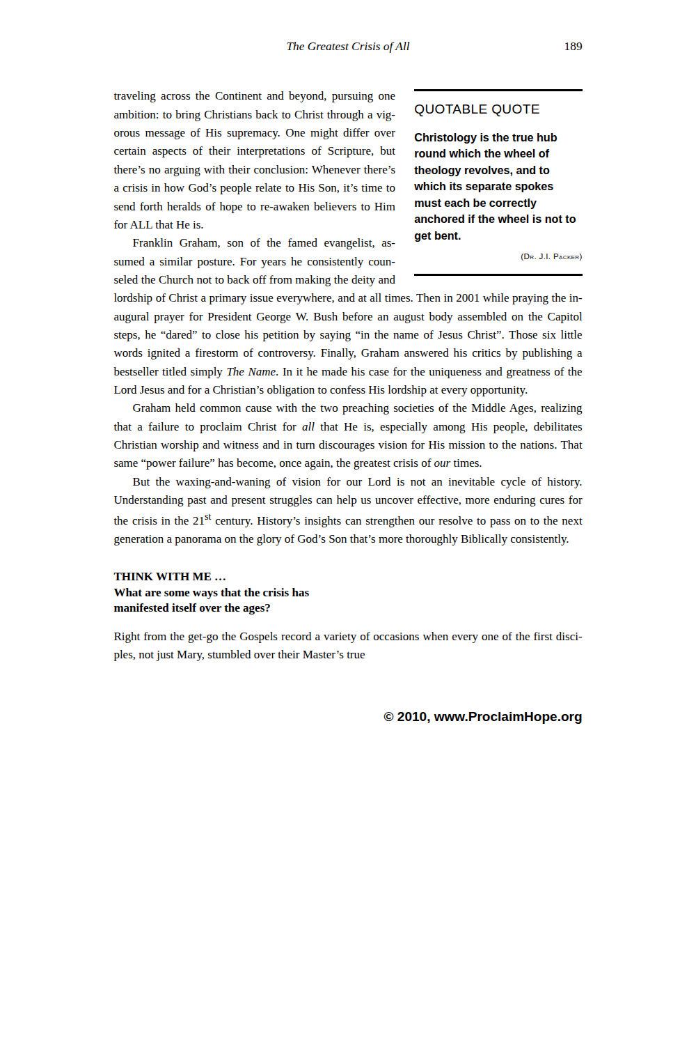The Greatest Crisis of All
189
QUOTABLE QUOTE
Christology is the true hub round which the wheel of theology revolves, and to which its separate spokes must each be correctly anchored if the wheel is not to get bent.
(Dr. J.I. Packer)
traveling across the Continent and beyond, pursuing one ambition: to bring Christians back to Christ through a vigorous message of His supremacy. One might differ over certain aspects of their interpretations of Scripture, but there’s no arguing with their conclusion: Whenever there’s a crisis in how God’s people relate to His Son, it’s time to send forth heralds of hope to re-awaken believers to Him for ALL that He is.
Franklin Graham, son of the famed evangelist, assumed a similar posture. For years he consistently counseled the Church not to back off from making the deity and lordship of Christ a primary issue everywhere, and at all times. Then in 2001 while praying the inaugural prayer for President George W. Bush before an august body assembled on the Capitol steps, he “dared” to close his petition by saying “in the name of Jesus Christ”. Those six little words ignited a firestorm of controversy. Finally, Graham answered his critics by publishing a bestseller titled simply The Name. In it he made his case for the uniqueness and greatness of the Lord Jesus and for a Christian’s obligation to confess His lordship at every opportunity.
Graham held common cause with the two preaching societies of the Middle Ages, realizing that a failure to proclaim Christ for all that He is, especially among His people, debilitates Christian worship and witness and in turn discourages vision for His mission to the nations. That same “power failure” has become, once again, the greatest crisis of our times.
But the waxing-and-waning of vision for our Lord is not an inevitable cycle of history. Understanding past and present struggles can help us uncover effective, more enduring cures for the crisis in the 21st century. History’s insights can strengthen our resolve to pass on to the next generation a panorama on the glory of God’s Son that’s more thoroughly Biblically consistently.
THINK WITH ME …What are some ways that the crisis has manifested itself over the ages?
Right from the get-go the Gospels record a variety of occasions when every one of the first disciples, not just Mary, stumbled over their Master’s true
© 2010, www.ProclaimHope.org